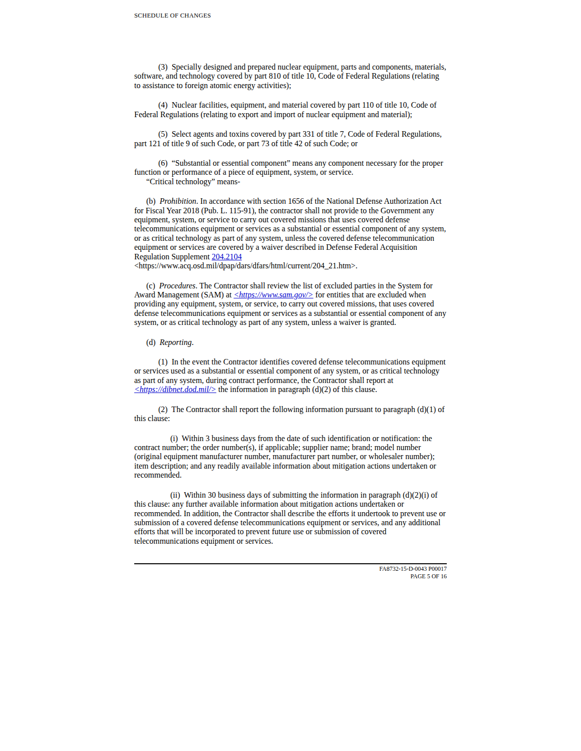SCHEDULE OF CHANGES
(3) Specially designed and prepared nuclear equipment, parts and components, materials, software, and technology covered by part 810 of title 10, Code of Federal Regulations (relating to assistance to foreign atomic energy activities);
(4) Nuclear facilities, equipment, and material covered by part 110 of title 10, Code of Federal Regulations (relating to export and import of nuclear equipment and material);
(5) Select agents and toxins covered by part 331 of title 7, Code of Federal Regulations, part 121 of title 9 of such Code, or part 73 of title 42 of such Code; or
(6) “Substantial or essential component” means any component necessary for the proper function or performance of a piece of equipment, system, or service.
“Critical technology” means-
(b) Prohibition. In accordance with section 1656 of the National Defense Authorization Act for Fiscal Year 2018 (Pub. L. 115-91), the contractor shall not provide to the Government any equipment, system, or service to carry out covered missions that uses covered defense telecommunications equipment or services as a substantial or essential component of any system, or as critical technology as part of any system, unless the covered defense telecommunication equipment or services are covered by a waiver described in Defense Federal Acquisition Regulation Supplement 204.2104 <https://www.acq.osd.mil/dpap/dars/dfars/html/current/204_21.htm>.
(c) Procedures. The Contractor shall review the list of excluded parties in the System for Award Management (SAM) at <https://www.sam.gov/> for entities that are excluded when providing any equipment, system, or service, to carry out covered missions, that uses covered defense telecommunications equipment or services as a substantial or essential component of any system, or as critical technology as part of any system, unless a waiver is granted.
(d) Reporting.
(1) In the event the Contractor identifies covered defense telecommunications equipment or services used as a substantial or essential component of any system, or as critical technology as part of any system, during contract performance, the Contractor shall report at <https://dibnet.dod.mil/> the information in paragraph (d)(2) of this clause.
(2) The Contractor shall report the following information pursuant to paragraph (d)(1) of this clause:
(i) Within 3 business days from the date of such identification or notification: the contract number; the order number(s), if applicable; supplier name; brand; model number (original equipment manufacturer number, manufacturer part number, or wholesaler number); item description; and any readily available information about mitigation actions undertaken or recommended.
(ii) Within 30 business days of submitting the information in paragraph (d)(2)(i) of this clause: any further available information about mitigation actions undertaken or recommended. In addition, the Contractor shall describe the efforts it undertook to prevent use or submission of a covered defense telecommunications equipment or services, and any additional efforts that will be incorporated to prevent future use or submission of covered telecommunications equipment or services.
FA8732-15-D-0043 P00017
PAGE 5 OF 16